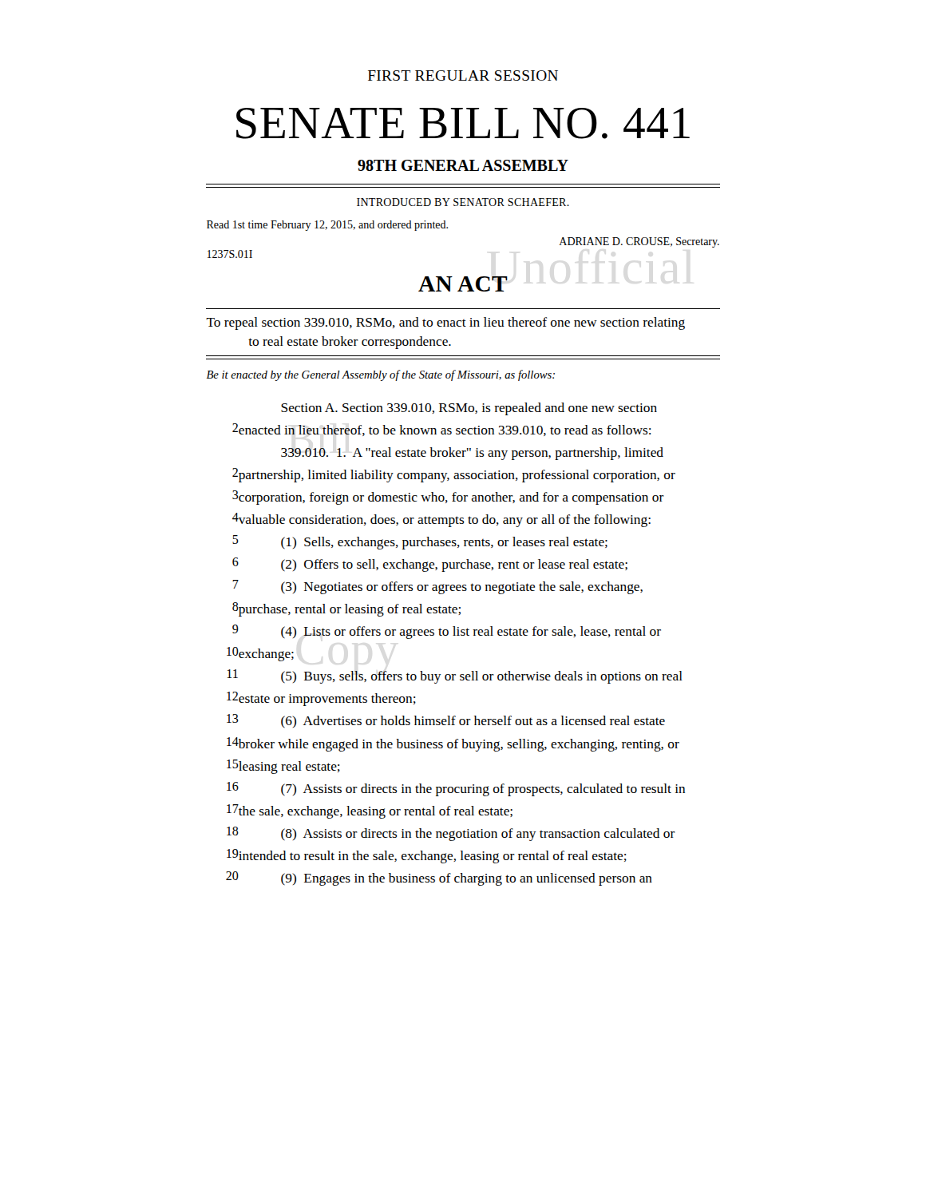Unofficial
Bill
Copy
FIRST REGULAR SESSION
SENATE BILL NO. 441
98TH GENERAL ASSEMBLY
INTRODUCED BY SENATOR SCHAEFER.
Read 1st time February 12, 2015, and ordered printed.
1237S.01I ADRIANE D. CROUSE, Secretary.
AN ACT
To repeal section 339.010, RSMo, and to enact in lieu thereof one new section relating to real estate broker correspondence.
Be it enacted by the General Assembly of the State of Missouri, as follows:
| | Section A. Section 339.010, RSMo, is repealed and one new section |
| 2 | enacted in lieu thereof, to be known as section 339.010, to read as follows: |
| | 339.010. 1. A "real estate broker" is any person, partnership, limited |
| 2 | partnership, limited liability company, association, professional corporation, or |
| 3 | corporation, foreign or domestic who, for another, and for a compensation or |
| 4 | valuable consideration, does, or attempts to do, any or all of the following: |
| 5 | (1) Sells, exchanges, purchases, rents, or leases real estate; |
| 6 | (2) Offers to sell, exchange, purchase, rent or lease real estate; |
| 7 | (3) Negotiates or offers or agrees to negotiate the sale, exchange, |
| 8 | purchase, rental or leasing of real estate; |
| 9 | (4) Lists or offers or agrees to list real estate for sale, lease, rental or |
| 10 | exchange; |
| 11 | (5) Buys, sells, offers to buy or sell or otherwise deals in options on real |
| 12 | estate or improvements thereon; |
| 13 | (6) Advertises or holds himself or herself out as a licensed real estate |
| 14 | broker while engaged in the business of buying, selling, exchanging, renting, or |
| 15 | leasing real estate; |
| 16 | (7) Assists or directs in the procuring of prospects, calculated to result in |
| 17 | the sale, exchange, leasing or rental of real estate; |
| 18 | (8) Assists or directs in the negotiation of any transaction calculated or |
| 19 | intended to result in the sale, exchange, leasing or rental of real estate; |
| 20 | (9) Engages in the business of charging to an unlicensed person an |